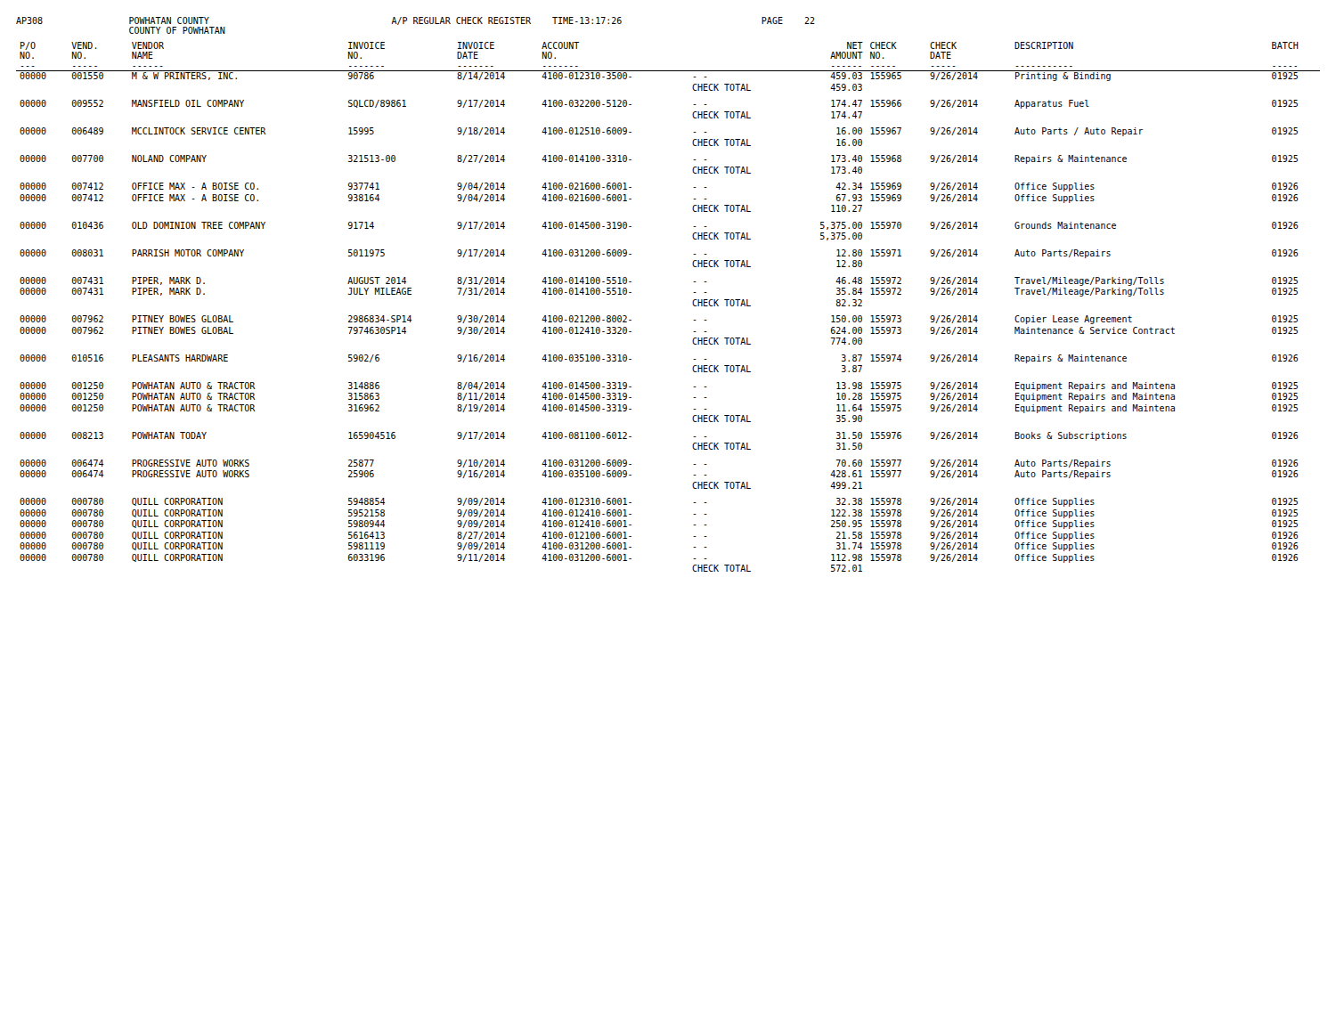AP308 POWHATAN COUNTY A/P REGULAR CHECK REGISTER TIME-13:17:26 PAGE 22 COUNTY OF POWHATAN
| P/O NO. --- | VEND. NO. ----- | VENDOR NAME ------ | INVOICE NO. ------- | INVOICE DATE ------- | ACCOUNT NO. ------- | | NET AMOUNT ------ | CHECK NO. ----- | CHECK DATE ----- | DESCRIPTION ----------- | BATCH ----- |
| --- | --- | --- | --- | --- | --- | --- | --- | --- | --- | --- | --- |
| 00000 | 001550 | M & W PRINTERS, INC. | 90786 | 8/14/2014 | 4100-012310-3500- | - - | 459.03 | 155965 | 9/26/2014 | Printing & Binding | 01925 |
| | | | | | | CHECK TOTAL | 459.03 | | | | |
| 00000 | 009552 | MANSFIELD OIL COMPANY | SQLCD/89861 | 9/17/2014 | 4100-032200-5120- | - - | 174.47 | 155966 | 9/26/2014 | Apparatus Fuel | 01925 |
| | | | | | | CHECK TOTAL | 174.47 | | | | |
| 00000 | 006489 | MCCLINTOCK SERVICE CENTER | 15995 | 9/18/2014 | 4100-012510-6009- | - - | 16.00 | 155967 | 9/26/2014 | Auto Parts / Auto Repair | 01925 |
| | | | | | | CHECK TOTAL | 16.00 | | | | |
| 00000 | 007700 | NOLAND COMPANY | 321513-00 | 8/27/2014 | 4100-014100-3310- | - - | 173.40 | 155968 | 9/26/2014 | Repairs & Maintenance | 01925 |
| | | | | | | CHECK TOTAL | 173.40 | | | | |
| 00000 | 007412 | OFFICE MAX - A BOISE CO. | 937741 | 9/04/2014 | 4100-021600-6001- | - - | 42.34 | 155969 | 9/26/2014 | Office Supplies | 01926 |
| 00000 | 007412 | OFFICE MAX - A BOISE CO. | 938164 | 9/04/2014 | 4100-021600-6001- | - - | 67.93 | 155969 | 9/26/2014 | Office Supplies | 01926 |
| | | | | | | CHECK TOTAL | 110.27 | | | | |
| 00000 | 010436 | OLD DOMINION TREE COMPANY | 91714 | 9/17/2014 | 4100-014500-3190- | - - | 5,375.00 | 155970 | 9/26/2014 | Grounds Maintenance | 01926 |
| | | | | | | CHECK TOTAL | 5,375.00 | | | | |
| 00000 | 008031 | PARRISH MOTOR COMPANY | 5011975 | 9/17/2014 | 4100-031200-6009- | - - | 12.80 | 155971 | 9/26/2014 | Auto Parts/Repairs | 01926 |
| | | | | | | CHECK TOTAL | 12.80 | | | | |
| 00000 | 007431 | PIPER, MARK D. | AUGUST 2014 | 8/31/2014 | 4100-014100-5510- | - - | 46.48 | 155972 | 9/26/2014 | Travel/Mileage/Parking/Tolls | 01925 |
| 00000 | 007431 | PIPER, MARK D. | JULY MILEAGE | 7/31/2014 | 4100-014100-5510- | - - | 35.84 | 155972 | 9/26/2014 | Travel/Mileage/Parking/Tolls | 01925 |
| | | | | | | CHECK TOTAL | 82.32 | | | | |
| 00000 | 007962 | PITNEY BOWES GLOBAL | 2986834-SP14 | 9/30/2014 | 4100-021200-8002- | - - | 150.00 | 155973 | 9/26/2014 | Copier Lease Agreement | 01925 |
| 00000 | 007962 | PITNEY BOWES GLOBAL | 7974630SP14 | 9/30/2014 | 4100-012410-3320- | - - | 624.00 | 155973 | 9/26/2014 | Maintenance & Service Contract | 01925 |
| | | | | | | CHECK TOTAL | 774.00 | | | | |
| 00000 | 010516 | PLEASANTS HARDWARE | 5902/6 | 9/16/2014 | 4100-035100-3310- | - - | 3.87 | 155974 | 9/26/2014 | Repairs & Maintenance | 01926 |
| | | | | | | CHECK TOTAL | 3.87 | | | | |
| 00000 | 001250 | POWHATAN AUTO & TRACTOR | 314886 | 8/04/2014 | 4100-014500-3319- | - - | 13.98 | 155975 | 9/26/2014 | Equipment Repairs and Maintena | 01925 |
| 00000 | 001250 | POWHATAN AUTO & TRACTOR | 315863 | 8/11/2014 | 4100-014500-3319- | - - | 10.28 | 155975 | 9/26/2014 | Equipment Repairs and Maintena | 01925 |
| 00000 | 001250 | POWHATAN AUTO & TRACTOR | 316962 | 8/19/2014 | 4100-014500-3319- | - - | 11.64 | 155975 | 9/26/2014 | Equipment Repairs and Maintena | 01925 |
| | | | | | | CHECK TOTAL | 35.90 | | | | |
| 00000 | 008213 | POWHATAN TODAY | 165904516 | 9/17/2014 | 4100-081100-6012- | - - | 31.50 | 155976 | 9/26/2014 | Books & Subscriptions | 01926 |
| | | | | | | CHECK TOTAL | 31.50 | | | | |
| 00000 | 006474 | PROGRESSIVE AUTO WORKS | 25877 | 9/10/2014 | 4100-031200-6009- | - - | 70.60 | 155977 | 9/26/2014 | Auto Parts/Repairs | 01926 |
| 00000 | 006474 | PROGRESSIVE AUTO WORKS | 25906 | 9/16/2014 | 4100-035100-6009- | - - | 428.61 | 155977 | 9/26/2014 | Auto Parts/Repairs | 01926 |
| | | | | | | CHECK TOTAL | 499.21 | | | | |
| 00000 | 000780 | QUILL CORPORATION | 5948854 | 9/09/2014 | 4100-012310-6001- | - - | 32.38 | 155978 | 9/26/2014 | Office Supplies | 01925 |
| 00000 | 000780 | QUILL CORPORATION | 5952158 | 9/09/2014 | 4100-012410-6001- | - - | 122.38 | 155978 | 9/26/2014 | Office Supplies | 01925 |
| 00000 | 000780 | QUILL CORPORATION | 5980944 | 9/09/2014 | 4100-012410-6001- | - - | 250.95 | 155978 | 9/26/2014 | Office Supplies | 01925 |
| 00000 | 000780 | QUILL CORPORATION | 5616413 | 8/27/2014 | 4100-012100-6001- | - - | 21.58 | 155978 | 9/26/2014 | Office Supplies | 01926 |
| 00000 | 000780 | QUILL CORPORATION | 5981119 | 9/09/2014 | 4100-031200-6001- | - - | 31.74 | 155978 | 9/26/2014 | Office Supplies | 01926 |
| 00000 | 000780 | QUILL CORPORATION | 6033196 | 9/11/2014 | 4100-031200-6001- | - - | 112.98 | 155978 | 9/26/2014 | Office Supplies | 01926 |
| | | | | | | CHECK TOTAL | 572.01 | | | | |